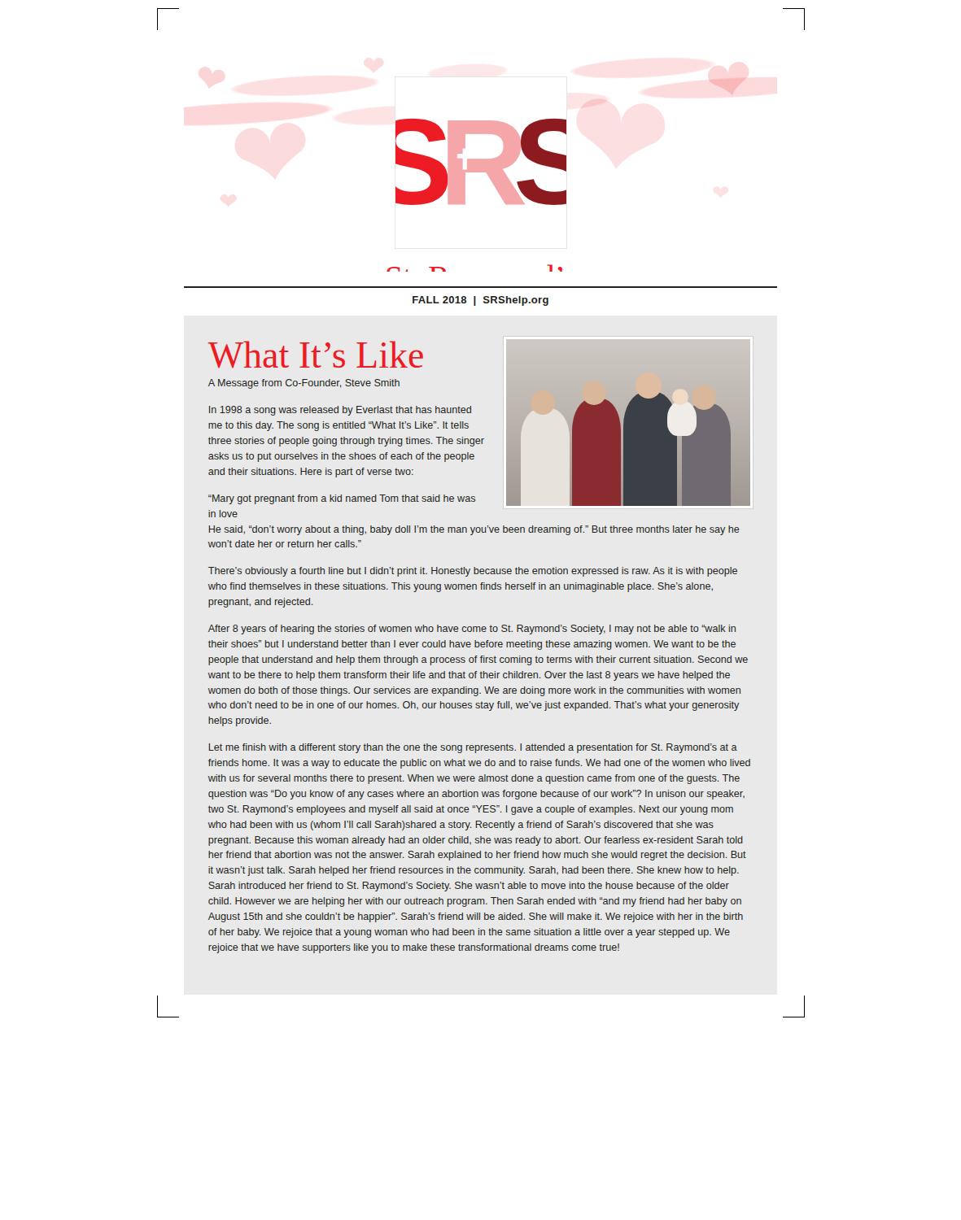❤ ❤ ❤ ❤ ❤ ❤ ❤
SRS
✝
St. Raymond’s
SOCIETY
FALL 2018 | SRShelp.org
What It’s Like
A Message from Co-Founder, Steve Smith
In 1998 a song was released by Everlast that has haunted me to this day. The song is entitled “What It’s Like”. It tells three stories of people going through trying times. The singer asks us to put ourselves in the shoes of each of the people and their situations. Here is part of verse two:
“Mary got pregnant from a kid named Tom that said he was in love
He said, “don’t worry about a thing, baby doll I’m the man you’ve been dreaming of.” But three months later he say he won’t date her or return her calls.”
There’s obviously a fourth line but I didn’t print it. Honestly because the emotion expressed is raw. As it is with people who find themselves in these situations. This young women finds herself in an unimaginable place. She’s alone, pregnant, and rejected.
After 8 years of hearing the stories of women who have come to St. Raymond’s Society, I may not be able to “walk in their shoes” but I understand better than I ever could have before meeting these amazing women. We want to be the people that understand and help them through a process of first coming to terms with their current situation. Second we want to be there to help them transform their life and that of their children. Over the last 8 years we have helped the women do both of those things. Our services are expanding. We are doing more work in the communities with women who don’t need to be in one of our homes. Oh, our houses stay full, we’ve just expanded. That’s what your generosity helps provide.
Let me finish with a different story than the one the song represents. I attended a presentation for St. Raymond’s at a friends home. It was a way to educate the public on what we do and to raise funds. We had one of the women who lived with us for several months there to present. When we were almost done a question came from one of the guests. The question was “Do you know of any cases where an abortion was forgone because of our work”? In unison our speaker, two St. Raymond’s employees and myself all said at once “YES”. I gave a couple of examples. Next our young mom who had been with us (whom I’ll call Sarah)shared a story. Recently a friend of Sarah’s discovered that she was pregnant. Because this woman already had an older child, she was ready to abort. Our fearless ex-resident Sarah told her friend that abortion was not the answer. Sarah explained to her friend how much she would regret the decision. But it wasn’t just talk. Sarah helped her friend resources in the community. Sarah, had been there. She knew how to help. Sarah introduced her friend to St. Raymond’s Society. She wasn’t able to move into the house because of the older child. However we are helping her with our outreach program. Then Sarah ended with “and my friend had her baby on August 15th and she couldn’t be happier”. Sarah’s friend will be aided. She will make it. We rejoice with her in the birth of her baby. We rejoice that a young woman who had been in the same situation a little over a year stepped up. We rejoice that we have supporters like you to make these transformational dreams come true!